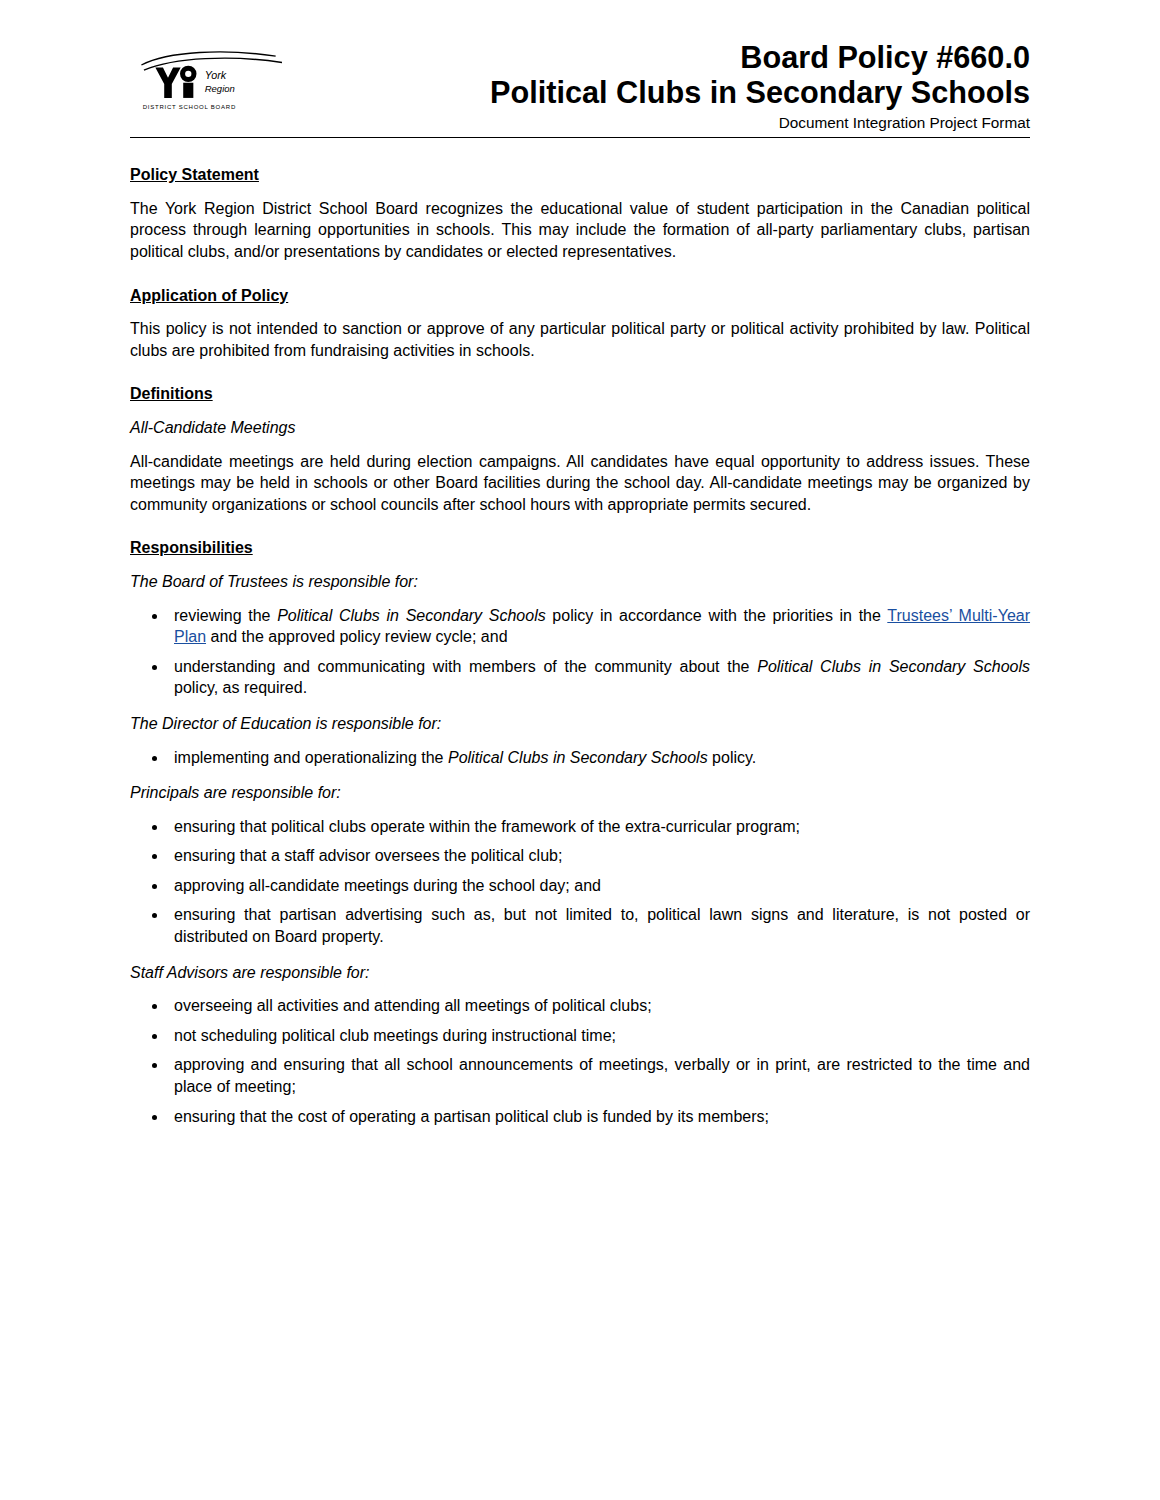York Region DISTRICT SCHOOL BOARD
Board Policy #660.0
Political Clubs in Secondary Schools
Document Integration Project Format
Policy Statement
The York Region District School Board recognizes the educational value of student participation in the Canadian political process through learning opportunities in schools. This may include the formation of all-party parliamentary clubs, partisan political clubs, and/or presentations by candidates or elected representatives.
Application of Policy
This policy is not intended to sanction or approve of any particular political party or political activity prohibited by law. Political clubs are prohibited from fundraising activities in schools.
Definitions
All-Candidate Meetings
All-candidate meetings are held during election campaigns. All candidates have equal opportunity to address issues. These meetings may be held in schools or other Board facilities during the school day. All-candidate meetings may be organized by community organizations or school councils after school hours with appropriate permits secured.
Responsibilities
The Board of Trustees is responsible for:
reviewing the Political Clubs in Secondary Schools policy in accordance with the priorities in the Trustees’ Multi-Year Plan and the approved policy review cycle; and
understanding and communicating with members of the community about the Political Clubs in Secondary Schools policy, as required.
The Director of Education is responsible for:
implementing and operationalizing the Political Clubs in Secondary Schools policy.
Principals are responsible for:
ensuring that political clubs operate within the framework of the extra-curricular program;
ensuring that a staff advisor oversees the political club;
approving all-candidate meetings during the school day; and
ensuring that partisan advertising such as, but not limited to, political lawn signs and literature, is not posted or distributed on Board property.
Staff Advisors are responsible for:
overseeing all activities and attending all meetings of political clubs;
not scheduling political club meetings during instructional time;
approving and ensuring that all school announcements of meetings, verbally or in print, are restricted to the time and place of meeting;
ensuring that the cost of operating a partisan political club is funded by its members;